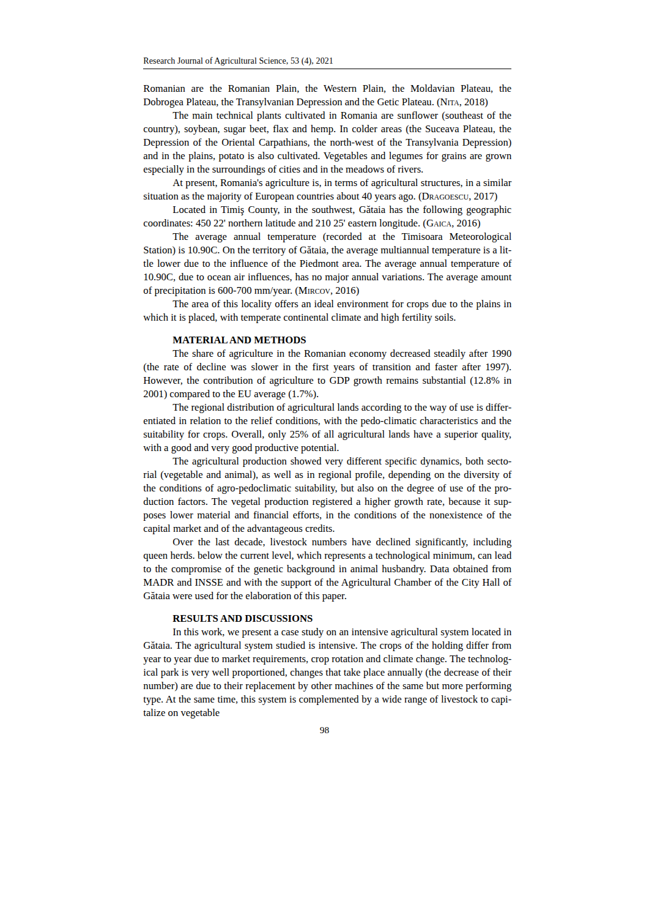Research Journal of Agricultural Science, 53 (4), 2021
Romanian are the Romanian Plain, the Western Plain, the Moldavian Plateau, the Dobrogea Plateau, the Transylvanian Depression and the Getic Plateau. (Nita, 2018)
The main technical plants cultivated in Romania are sunflower (southeast of the country), soybean, sugar beet, flax and hemp. In colder areas (the Suceava Plateau, the Depression of the Oriental Carpathians, the north-west of the Transylvania Depression) and in the plains, potato is also cultivated. Vegetables and legumes for grains are grown especially in the surroundings of cities and in the meadows of rivers.
At present, Romania's agriculture is, in terms of agricultural structures, in a similar situation as the majority of European countries about 40 years ago. (Dragoescu, 2017)
Located in Timiş County, in the southwest, Gătaia has the following geographic coordinates: 450 22' northern latitude and 210 25' eastern longitude. (Gaica, 2016)
The average annual temperature (recorded at the Timisoara Meteorological Station) is 10.90C. On the territory of Gătaia, the average multiannual temperature is a little lower due to the influence of the Piedmont area. The average annual temperature of 10.90C, due to ocean air influences, has no major annual variations. The average amount of precipitation is 600-700 mm/year. (Mircov, 2016)
The area of this locality offers an ideal environment for crops due to the plains in which it is placed, with temperate continental climate and high fertility soils.
MATERIAL AND METHODS
The share of agriculture in the Romanian economy decreased steadily after 1990 (the rate of decline was slower in the first years of transition and faster after 1997). However, the contribution of agriculture to GDP growth remains substantial (12.8% in 2001) compared to the EU average (1.7%).
The regional distribution of agricultural lands according to the way of use is differentiated in relation to the relief conditions, with the pedo-climatic characteristics and the suitability for crops. Overall, only 25% of all agricultural lands have a superior quality, with a good and very good productive potential.
The agricultural production showed very different specific dynamics, both sectorial (vegetable and animal), as well as in regional profile, depending on the diversity of the conditions of agro-pedoclimatic suitability, but also on the degree of use of the production factors. The vegetal production registered a higher growth rate, because it supposes lower material and financial efforts, in the conditions of the nonexistence of the capital market and of the advantageous credits.
Over the last decade, livestock numbers have declined significantly, including queen herds. below the current level, which represents a technological minimum, can lead to the compromise of the genetic background in animal husbandry. Data obtained from MADR and INSSE and with the support of the Agricultural Chamber of the City Hall of Gătaia were used for the elaboration of this paper.
RESULTS AND DISCUSSIONS
In this work, we present a case study on an intensive agricultural system located in Gătaia. The agricultural system studied is intensive. The crops of the holding differ from year to year due to market requirements, crop rotation and climate change. The technological park is very well proportioned, changes that take place annually (the decrease of their number) are due to their replacement by other machines of the same but more performing type. At the same time, this system is complemented by a wide range of livestock to capitalize on vegetable
98